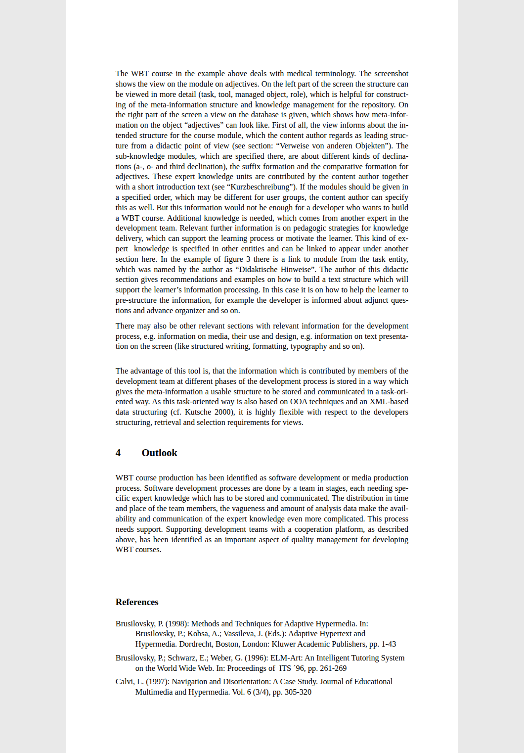The WBT course in the example above deals with medical terminology. The screenshot shows the view on the module on adjectives. On the left part of the screen the structure can be viewed in more detail (task, tool, managed object, role), which is helpful for constructing of the meta-information structure and knowledge management for the repository. On the right part of the screen a view on the database is given, which shows how meta-information on the object “adjectives” can look like. First of all, the view informs about the intended structure for the course module, which the content author regards as leading structure from a didactic point of view (see section: “Verweise von anderen Objekten”). The sub-knowledge modules, which are specified there, are about different kinds of declinations (a-, o- and third declination), the suffix formation and the comparative formation for adjectives. These expert knowledge units are contributed by the content author together with a short introduction text (see “Kurzbeschreibung”). If the modules should be given in a specified order, which may be different for user groups, the content author can specify this as well. But this information would not be enough for a developer who wants to build a WBT course. Additional knowledge is needed, which comes from another expert in the development team. Relevant further information is on pedagogic strategies for knowledge delivery, which can support the learning process or motivate the learner. This kind of expert knowledge is specified in other entities and can be linked to appear under another section here. In the example of figure 3 there is a link to module from the task entity, which was named by the author as “Didaktische Hinweise”. The author of this didactic section gives recommendations and examples on how to build a text structure which will support the learner’s information processing. In this case it is on how to help the learner to pre-structure the information, for example the developer is informed about adjunct questions and advance organizer and so on.
There may also be other relevant sections with relevant information for the development process, e.g. information on media, their use and design, e.g. information on text presentation on the screen (like structured writing, formatting, typography and so on).
The advantage of this tool is, that the information which is contributed by members of the development team at different phases of the development process is stored in a way which gives the meta-information a usable structure to be stored and communicated in a task-oriented way. As this task-oriented way is also based on OOA techniques and an XML-based data structuring (cf. Kutsche 2000), it is highly flexible with respect to the developers structuring, retrieval and selection requirements for views.
4 Outlook
WBT course production has been identified as software development or media production process. Software development processes are done by a team in stages, each needing specific expert knowledge which has to be stored and communicated. The distribution in time and place of the team members, the vagueness and amount of analysis data make the availability and communication of the expert knowledge even more complicated. This process needs support. Supporting development teams with a cooperation platform, as described above, has been identified as an important aspect of quality management for developing WBT courses.
References
Brusilovsky, P. (1998): Methods and Techniques for Adaptive Hypermedia. In: Brusilovsky, P.; Kobsa, A.; Vassileva, J. (Eds.): Adaptive Hypertext and Hypermedia. Dordrecht, Boston, London: Kluwer Academic Publishers, pp. 1-43
Brusilovsky, P.; Schwarz, E.; Weber, G. (1996): ELM-Art: An Intelligent Tutoring System on the World Wide Web. In: Proceedings of ITS ´96, pp. 261-269
Calvi, L. (1997): Navigation and Disorientation: A Case Study. Journal of Educational Multimedia and Hypermedia. Vol. 6 (3/4), pp. 305-320